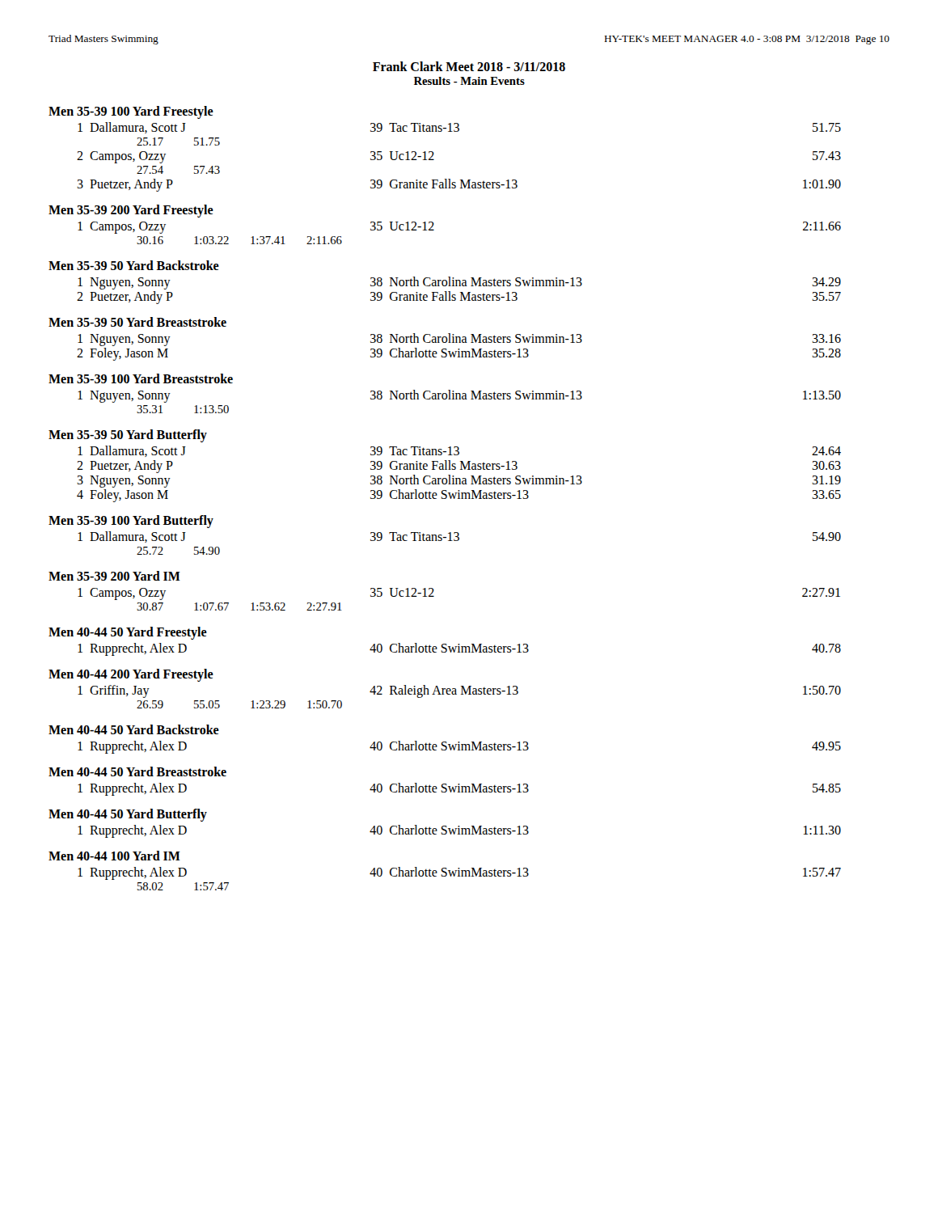Triad Masters Swimming HY-TEK's MEET MANAGER 4.0 - 3:08 PM 3/12/2018 Page 10
Frank Clark Meet 2018 - 3/11/2018
Results - Main Events
Men 35-39 100 Yard Freestyle
| 1 | Dallamura, Scott J | 39 | Tac Titans-13 | 51.75 |
| | 25.17 51.75 |
| 2 | Campos, Ozzy | 35 | Uc12-12 | 57.43 |
| | 27.54 57.43 |
| 3 | Puetzer, Andy P | 39 | Granite Falls Masters-13 | 1:01.90 |
Men 35-39 200 Yard Freestyle
| 1 | Campos, Ozzy | 35 | Uc12-12 | 2:11.66 |
| | 30.16 1:03.22 1:37.41 2:11.66 |
Men 35-39 50 Yard Backstroke
| 1 | Nguyen, Sonny | 38 | North Carolina Masters Swimmin-13 | 34.29 |
| 2 | Puetzer, Andy P | 39 | Granite Falls Masters-13 | 35.57 |
Men 35-39 50 Yard Breaststroke
| 1 | Nguyen, Sonny | 38 | North Carolina Masters Swimmin-13 | 33.16 |
| 2 | Foley, Jason M | 39 | Charlotte SwimMasters-13 | 35.28 |
Men 35-39 100 Yard Breaststroke
| 1 | Nguyen, Sonny | 38 | North Carolina Masters Swimmin-13 | 1:13.50 |
| | 35.31 1:13.50 |
Men 35-39 50 Yard Butterfly
| 1 | Dallamura, Scott J | 39 | Tac Titans-13 | 24.64 |
| 2 | Puetzer, Andy P | 39 | Granite Falls Masters-13 | 30.63 |
| 3 | Nguyen, Sonny | 38 | North Carolina Masters Swimmin-13 | 31.19 |
| 4 | Foley, Jason M | 39 | Charlotte SwimMasters-13 | 33.65 |
Men 35-39 100 Yard Butterfly
| 1 | Dallamura, Scott J | 39 | Tac Titans-13 | 54.90 |
| | 25.72 54.90 |
Men 35-39 200 Yard IM
| 1 | Campos, Ozzy | 35 | Uc12-12 | 2:27.91 |
| | 30.87 1:07.67 1:53.62 2:27.91 |
Men 40-44 50 Yard Freestyle
| 1 | Rupprecht, Alex D | 40 | Charlotte SwimMasters-13 | 40.78 |
Men 40-44 200 Yard Freestyle
| 1 | Griffin, Jay | 42 | Raleigh Area Masters-13 | 1:50.70 |
| | 26.59 55.05 1:23.29 1:50.70 |
Men 40-44 50 Yard Backstroke
| 1 | Rupprecht, Alex D | 40 | Charlotte SwimMasters-13 | 49.95 |
Men 40-44 50 Yard Breaststroke
| 1 | Rupprecht, Alex D | 40 | Charlotte SwimMasters-13 | 54.85 |
Men 40-44 50 Yard Butterfly
| 1 | Rupprecht, Alex D | 40 | Charlotte SwimMasters-13 | 1:11.30 |
Men 40-44 100 Yard IM
| 1 | Rupprecht, Alex D | 40 | Charlotte SwimMasters-13 | 1:57.47 |
| | 58.02 1:57.47 |